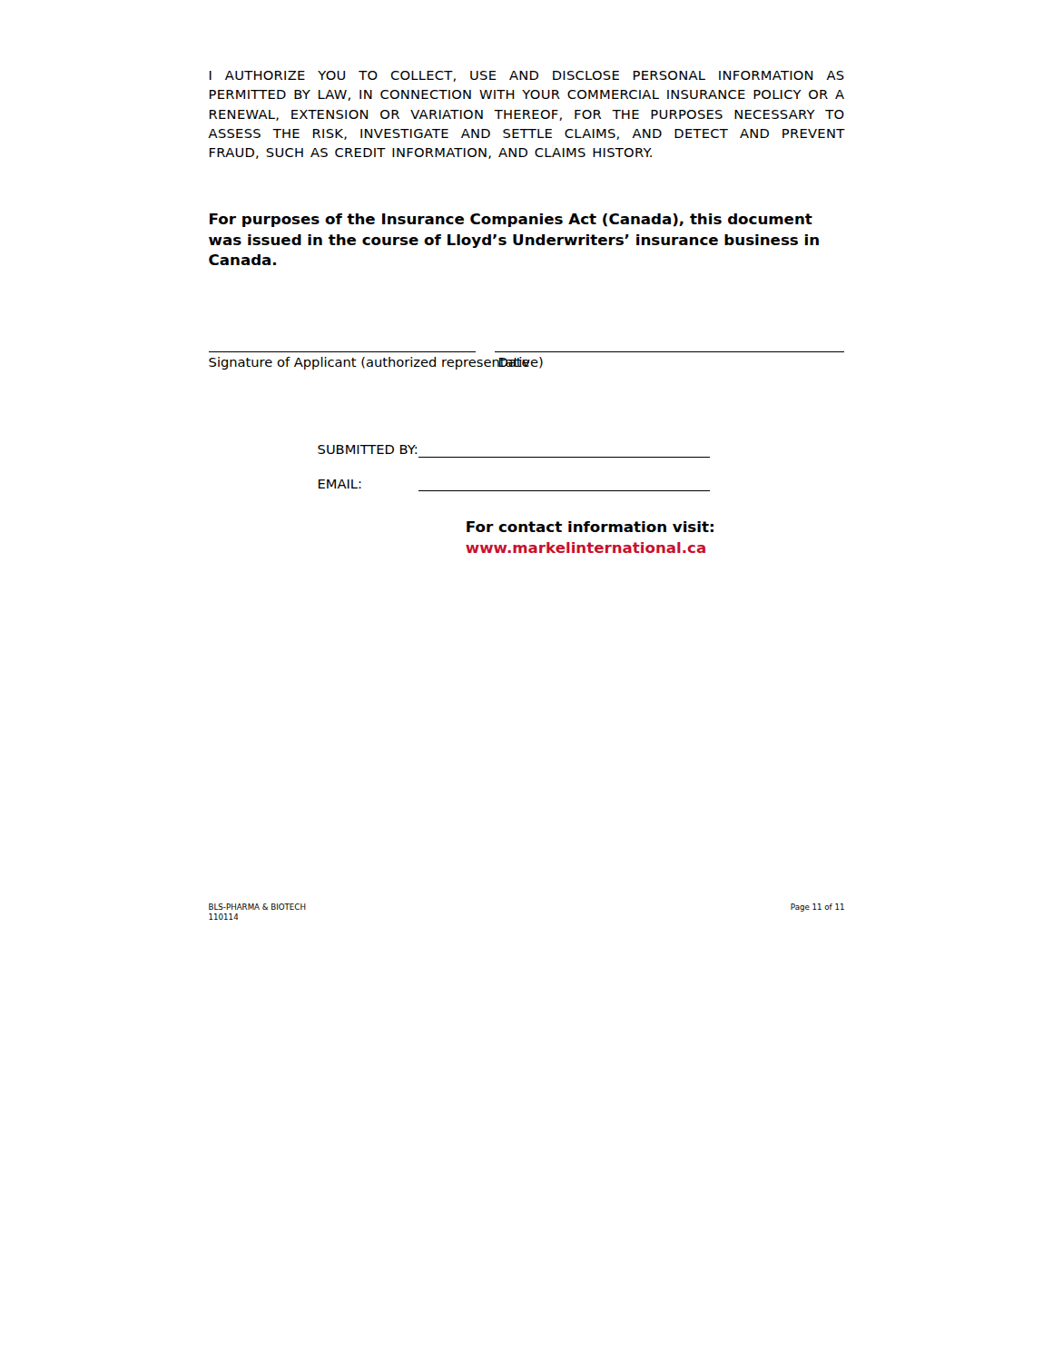I AUTHORIZE YOU TO COLLECT, USE AND DISCLOSE PERSONAL INFORMATION AS PERMITTED BY LAW, IN CONNECTION WITH YOUR COMMERCIAL INSURANCE POLICY OR A RENEWAL, EXTENSION OR VARIATION THEREOF, FOR THE PURPOSES NECESSARY TO ASSESS THE RISK, INVESTIGATE AND SETTLE CLAIMS, AND DETECT AND PREVENT FRAUD, SUCH AS CREDIT INFORMATION, AND CLAIMS HISTORY.
For purposes of the Insurance Companies Act (Canada), this document was issued in the course of Lloyd’s Underwriters’ insurance business in Canada.
Signature of Applicant (authorized representative) Date
| SUBMITTED BY: | |
| EMAIL: | |
For contact information visit:
www.markelinternational.ca
BLS-PHARMA & BIOTECH
110114
Page 11 of 11